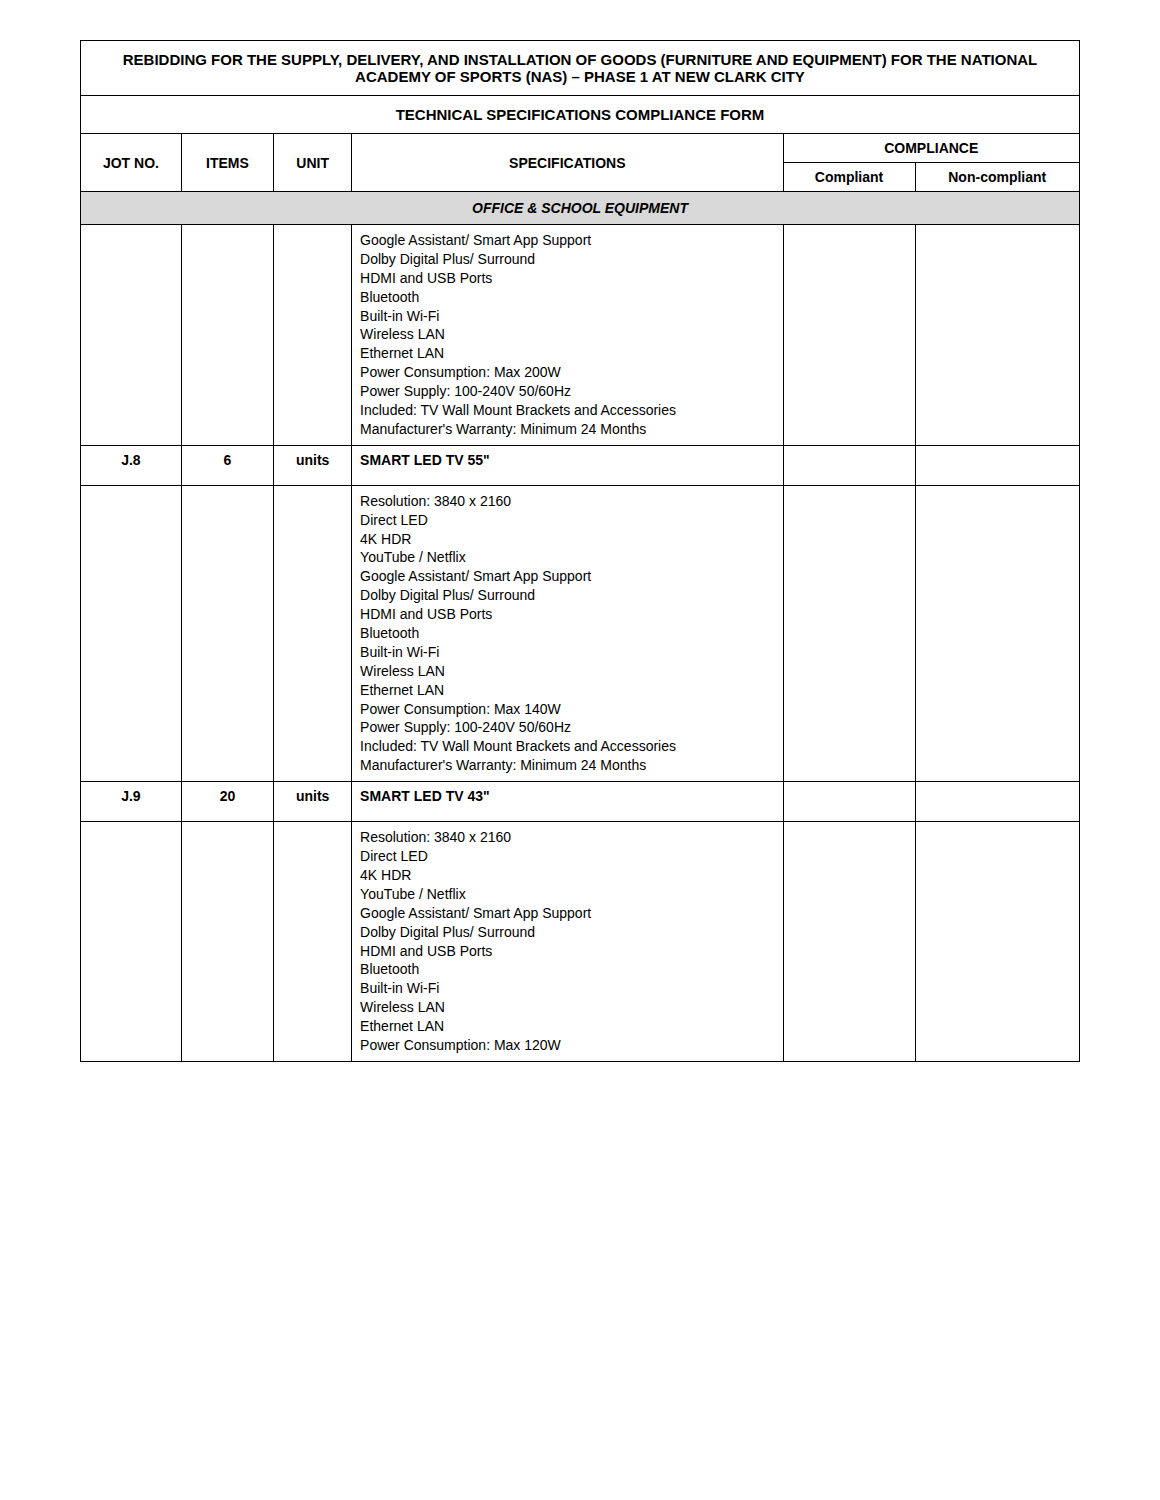| REBIDDING FOR THE SUPPLY, DELIVERY, AND INSTALLATION OF GOODS (FURNITURE AND EQUIPMENT) FOR THE NATIONAL ACADEMY OF SPORTS (NAS) – PHASE 1 AT NEW CLARK CITY |
| TECHNICAL SPECIFICATIONS COMPLIANCE FORM |
| JOT NO. | ITEMS | UNIT | SPECIFICATIONS | COMPLIANCE |
| Compliant | Non-compliant |
| OFFICE & SCHOOL EQUIPMENT |
| | | | Google Assistant/ Smart App Support Dolby Digital Plus/ Surround HDMI and USB Ports Bluetooth Built-in Wi-Fi Wireless LAN Ethernet LAN Power Consumption: Max 200W Power Supply: 100-240V 50/60Hz Included: TV Wall Mount Brackets and Accessories Manufacturer's Warranty: Minimum 24 Months | | |
| J.8 | 6 | units | SMART LED TV 55" | | |
| | | | Resolution: 3840 x 2160 Direct LED 4K HDR YouTube / Netflix Google Assistant/ Smart App Support Dolby Digital Plus/ Surround HDMI and USB Ports Bluetooth Built-in Wi-Fi Wireless LAN Ethernet LAN Power Consumption: Max 140W Power Supply: 100-240V 50/60Hz Included: TV Wall Mount Brackets and Accessories Manufacturer's Warranty: Minimum 24 Months | | |
| J.9 | 20 | units | SMART LED TV 43" | | |
| | | | Resolution: 3840 x 2160 Direct LED 4K HDR YouTube / Netflix Google Assistant/ Smart App Support Dolby Digital Plus/ Surround HDMI and USB Ports Bluetooth Built-in Wi-Fi Wireless LAN Ethernet LAN Power Consumption: Max 120W | | |